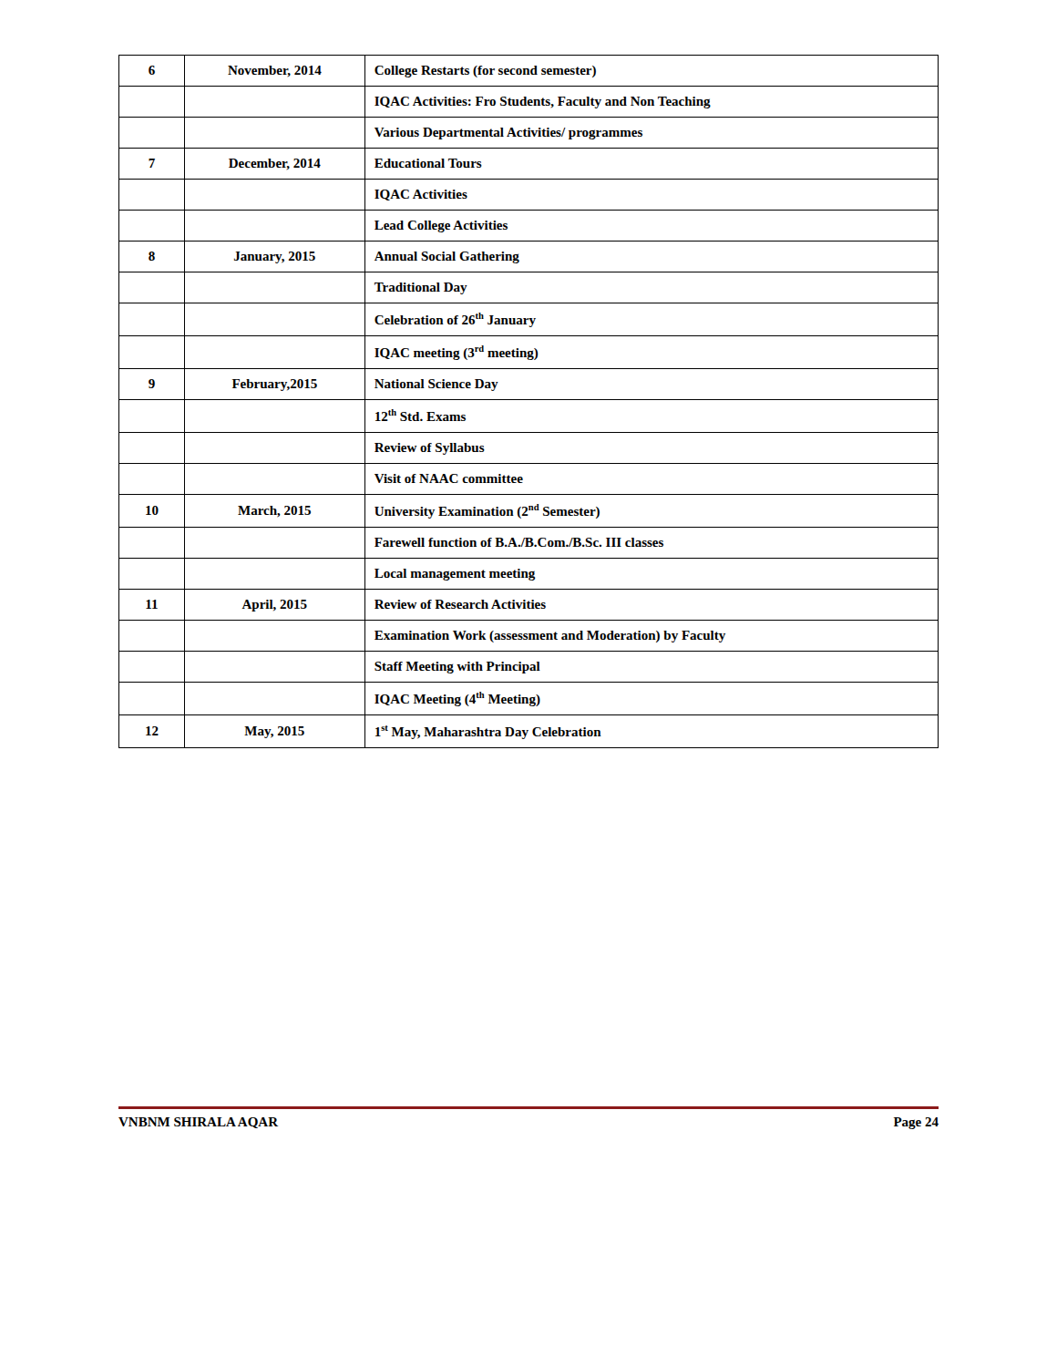| 6 | November, 2014 | College Restarts (for second semester) |
| | | IQAC Activities: Fro Students, Faculty and Non Teaching |
| | | Various Departmental Activities/ programmes |
| 7 | December, 2014 | Educational Tours |
| | | IQAC Activities |
| | | Lead College Activities |
| 8 | January, 2015 | Annual Social Gathering |
| | | Traditional Day |
| | | Celebration of 26 th January |
| | | IQAC meeting (3 rd meeting) |
| 9 | February,2015 | National Science Day |
| | | 12 th Std. Exams |
| | | Review of Syllabus |
| | | Visit of NAAC committee |
| 10 | March, 2015 | University Examination (2 nd Semester) |
| | | Farewell function of B.A./B.Com./B.Sc. III classes |
| | | Local management meeting |
| 11 | April, 2015 | Review of Research Activities |
| | | Examination Work (assessment and Moderation) by Faculty |
| | | Staff Meeting with Principal |
| | | IQAC Meeting (4 th Meeting) |
| 12 | May, 2015 | 1 st May, Maharashtra Day Celebration |
VNBNM SHIRALA AQAR Page 24